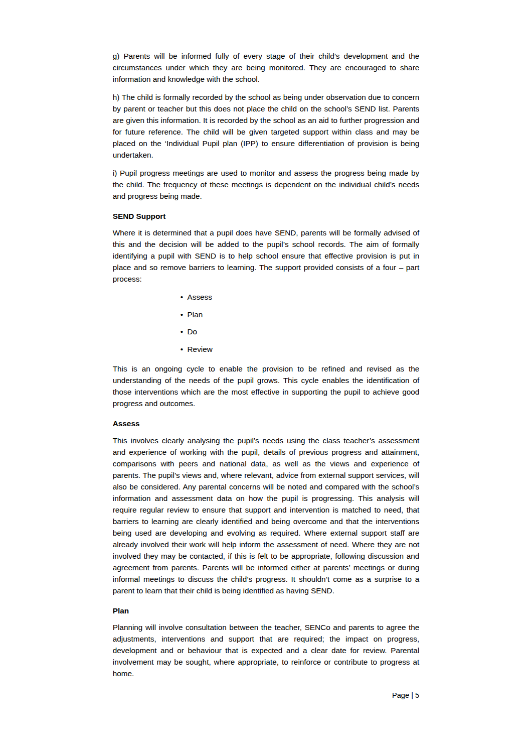g) Parents will be informed fully of every stage of their child’s development and the circumstances under which they are being monitored. They are encouraged to share information and knowledge with the school.
h) The child is formally recorded by the school as being under observation due to concern by parent or teacher but this does not place the child on the school’s SEND list. Parents are given this information. It is recorded by the school as an aid to further progression and for future reference. The child will be given targeted support within class and may be placed on the ‘Individual Pupil plan (IPP) to ensure differentiation of provision is being undertaken.
i) Pupil progress meetings are used to monitor and assess the progress being made by the child. The frequency of these meetings is dependent on the individual child’s needs and progress being made.
SEND Support
Where it is determined that a pupil does have SEND, parents will be formally advised of this and the decision will be added to the pupil’s school records. The aim of formally identifying a pupil with SEND is to help school ensure that effective provision is put in place and so remove barriers to learning. The support provided consists of a four – part process:
Assess
Plan
Do
Review
This is an ongoing cycle to enable the provision to be refined and revised as the understanding of the needs of the pupil grows. This cycle enables the identification of those interventions which are the most effective in supporting the pupil to achieve good progress and outcomes.
Assess
This involves clearly analysing the pupil’s needs using the class teacher’s assessment and experience of working with the pupil, details of previous progress and attainment, comparisons with peers and national data, as well as the views and experience of parents. The pupil’s views and, where relevant, advice from external support services, will also be considered. Any parental concerns will be noted and compared with the school’s information and assessment data on how the pupil is progressing. This analysis will require regular review to ensure that support and intervention is matched to need, that barriers to learning are clearly identified and being overcome and that the interventions being used are developing and evolving as required. Where external support staff are already involved their work will help inform the assessment of need. Where they are not involved they may be contacted, if this is felt to be appropriate, following discussion and agreement from parents. Parents will be informed either at parents’ meetings or during informal meetings to discuss the child’s progress. It shouldn’t come as a surprise to a parent to learn that their child is being identified as having SEND.
Plan
Planning will involve consultation between the teacher, SENCo and parents to agree the adjustments, interventions and support that are required; the impact on progress, development and or behaviour that is expected and a clear date for review. Parental involvement may be sought, where appropriate, to reinforce or contribute to progress at home.
Page | 5